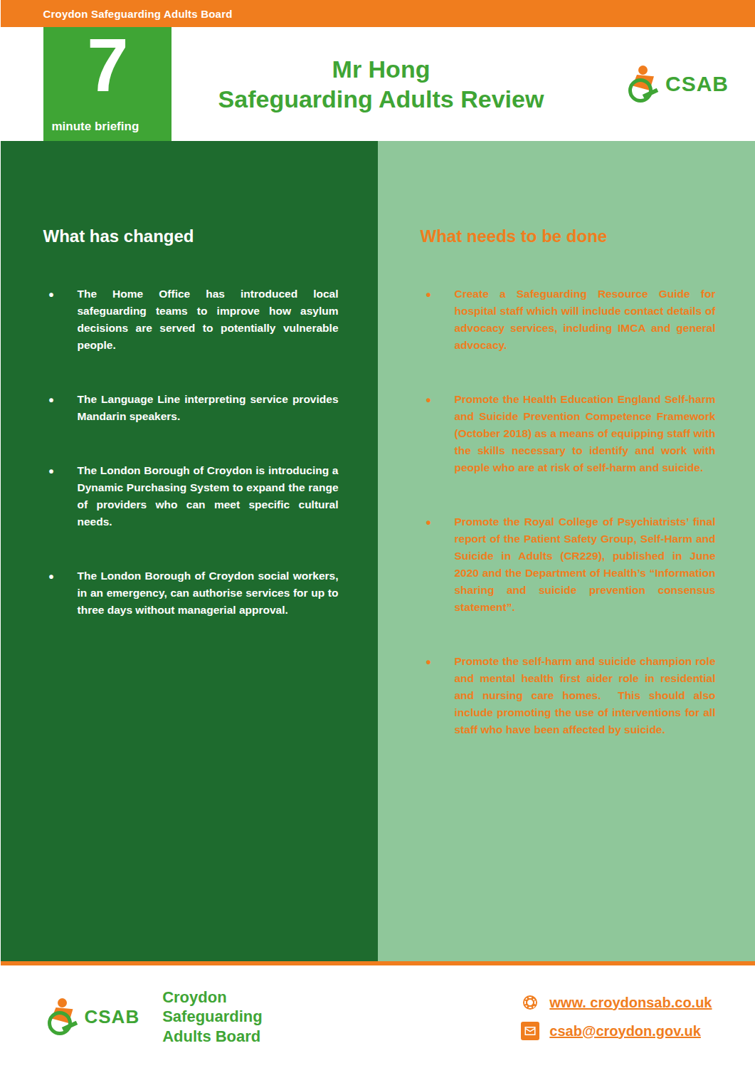Croydon Safeguarding Adults Board
7
minute briefing
Mr Hong
Safeguarding Adults Review
CSAB
What has changed
The Home Office has introduced local safeguarding teams to improve how asylum decisions are served to potentially vulnerable people.
The Language Line interpreting service provides Mandarin speakers.
The London Borough of Croydon is introducing a Dynamic Purchasing System to expand the range of providers who can meet specific cultural needs.
The London Borough of Croydon social workers, in an emergency, can authorise services for up to three days without managerial approval.
What needs to be done
Create a Safeguarding Resource Guide for hospital staff which will include contact details of advocacy services, including IMCA and general advocacy.
Promote the Health Education England Self-harm and Suicide Prevention Competence Framework (October 2018) as a means of equipping staff with the skills necessary to identify and work with people who are at risk of self-harm and suicide.
Promote the Royal College of Psychiatrists’ final report of the Patient Safety Group, Self-Harm and Suicide in Adults (CR229), published in June 2020 and the Department of Health’s “Information sharing and suicide prevention consensus statement”.
Promote the self-harm and suicide champion role and mental health first aider role in residential and nursing care homes. This should also include promoting the use of interventions for all staff who have been affected by suicide.
CSAB
Croydon
Safeguarding
Adults Board
www. croydonsab.co.uk csab@croydon.gov.uk